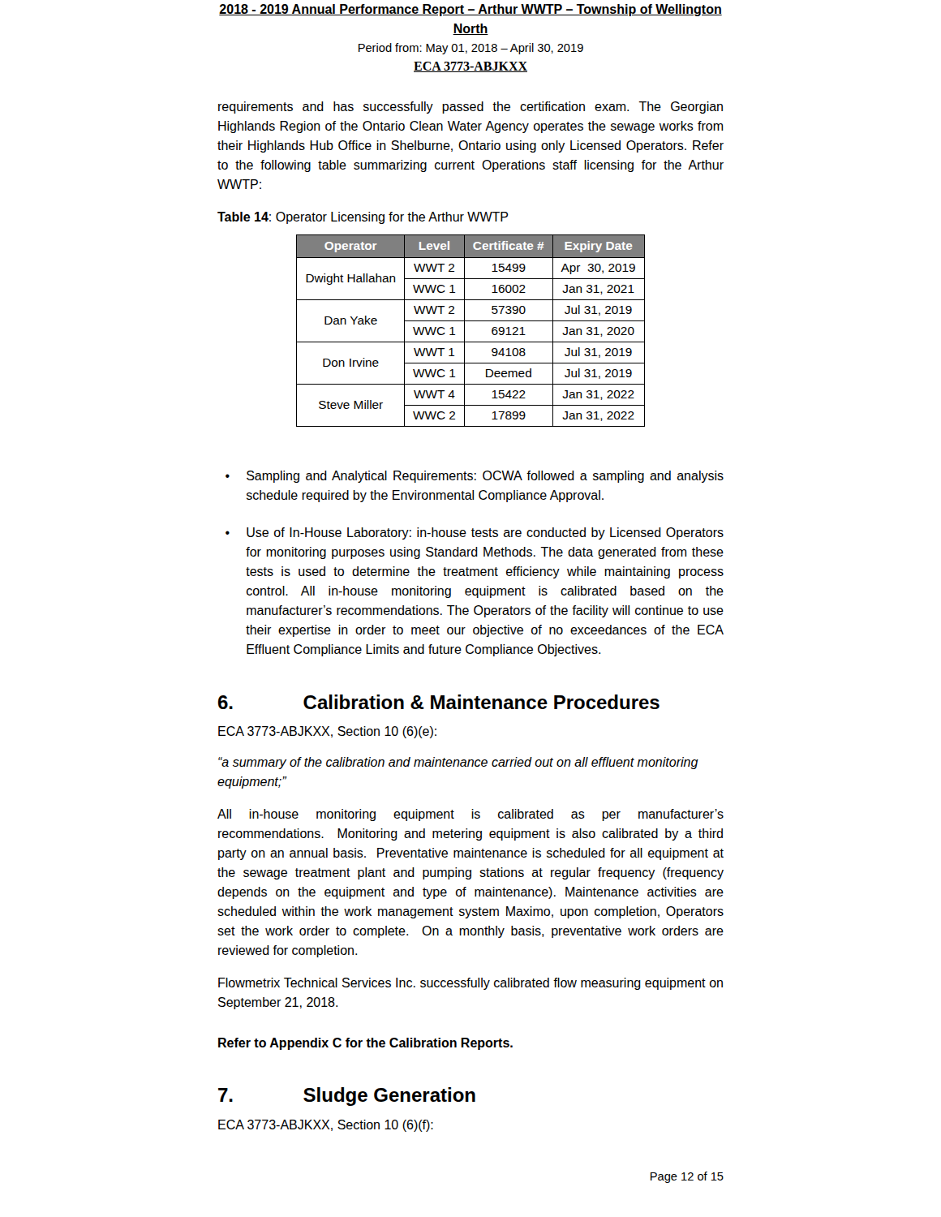2018 - 2019 Annual Performance Report – Arthur WWTP – Township of Wellington North
Period from: May 01, 2018 – April 30, 2019
ECA 3773-ABJKXX
requirements and has successfully passed the certification exam. The Georgian Highlands Region of the Ontario Clean Water Agency operates the sewage works from their Highlands Hub Office in Shelburne, Ontario using only Licensed Operators. Refer to the following table summarizing current Operations staff licensing for the Arthur WWTP:
Table 14: Operator Licensing for the Arthur WWTP
| Operator | Level | Certificate # | Expiry Date |
| --- | --- | --- | --- |
| Dwight Hallahan | WWT 2 | 15499 | Apr 30, 2019 |
| WWC 1 | 16002 | Jan 31, 2021 |
| Dan Yake | WWT 2 | 57390 | Jul 31, 2019 |
| WWC 1 | 69121 | Jan 31, 2020 |
| Don Irvine | WWT 1 | 94108 | Jul 31, 2019 |
| WWC 1 | Deemed | Jul 31, 2019 |
| Steve Miller | WWT 4 | 15422 | Jan 31, 2022 |
| WWC 2 | 17899 | Jan 31, 2022 |
Sampling and Analytical Requirements: OCWA followed a sampling and analysis schedule required by the Environmental Compliance Approval.
Use of In-House Laboratory: in-house tests are conducted by Licensed Operators for monitoring purposes using Standard Methods. The data generated from these tests is used to determine the treatment efficiency while maintaining process control. All in-house monitoring equipment is calibrated based on the manufacturer’s recommendations. The Operators of the facility will continue to use their expertise in order to meet our objective of no exceedances of the ECA Effluent Compliance Limits and future Compliance Objectives.
6. Calibration & Maintenance Procedures
ECA 3773-ABJKXX, Section 10 (6)(e):
“a summary of the calibration and maintenance carried out on all effluent monitoring equipment;”
All in-house monitoring equipment is calibrated as per manufacturer’s recommendations. Monitoring and metering equipment is also calibrated by a third party on an annual basis. Preventative maintenance is scheduled for all equipment at the sewage treatment plant and pumping stations at regular frequency (frequency depends on the equipment and type of maintenance). Maintenance activities are scheduled within the work management system Maximo, upon completion, Operators set the work order to complete. On a monthly basis, preventative work orders are reviewed for completion.
Flowmetrix Technical Services Inc. successfully calibrated flow measuring equipment on September 21, 2018.
Refer to Appendix C for the Calibration Reports.
7. Sludge Generation
ECA 3773-ABJKXX, Section 10 (6)(f):
Page 12 of 15